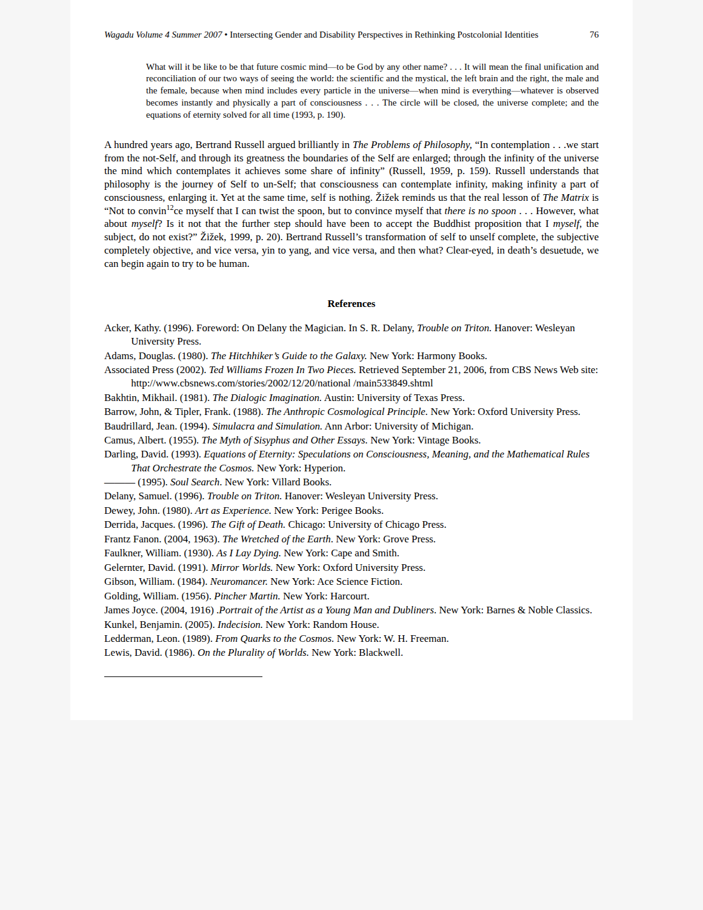Wagadu Volume 4 Summer 2007 • Intersecting Gender and Disability Perspectives in Rethinking Postcolonial Identities 76
What will it be like to be that future cosmic mind—to be God by any other name? . . . It will mean the final unification and reconciliation of our two ways of seeing the world: the scientific and the mystical, the left brain and the right, the male and the female, because when mind includes every particle in the universe—when mind is everything—whatever is observed becomes instantly and physically a part of consciousness . . . The circle will be closed, the universe complete; and the equations of eternity solved for all time (1993, p. 190).
A hundred years ago, Bertrand Russell argued brilliantly in The Problems of Philosophy, “In contemplation . . .we start from the not-Self, and through its greatness the boundaries of the Self are enlarged; through the infinity of the universe the mind which contemplates it achieves some share of infinity” (Russell, 1959, p. 159). Russell understands that philosophy is the journey of Self to un-Self; that consciousness can contemplate infinity, making infinity a part of consciousness, enlarging it. Yet at the same time, self is nothing. Žižek reminds us that the real lesson of The Matrix is “Not to convin12ce myself that I can twist the spoon, but to convince myself that there is no spoon . . . However, what about myself? Is it not that the further step should have been to accept the Buddhist proposition that I myself, the subject, do not exist?” Žižek, 1999, p. 20). Bertrand Russell’s transformation of self to unself complete, the subjective completely objective, and vice versa, yin to yang, and vice versa, and then what? Clear-eyed, in death’s desuetude, we can begin again to try to be human.
References
Acker, Kathy. (1996). Foreword: On Delany the Magician. In S. R. Delany, Trouble on Triton. Hanover: Wesleyan University Press.
Adams, Douglas. (1980). The Hitchhiker’s Guide to the Galaxy. New York: Harmony Books.
Associated Press (2002). Ted Williams Frozen In Two Pieces. Retrieved September 21, 2006, from CBS News Web site: http://www.cbsnews.com/stories/2002/12/20/national /main533849.shtml
Bakhtin, Mikhail. (1981). The Dialogic Imagination. Austin: University of Texas Press.
Barrow, John, & Tipler, Frank. (1988). The Anthropic Cosmological Principle. New York: Oxford University Press.
Baudrillard, Jean. (1994). Simulacra and Simulation. Ann Arbor: University of Michigan.
Camus, Albert. (1955). The Myth of Sisyphus and Other Essays. New York: Vintage Books.
Darling, David. (1993). Equations of Eternity: Speculations on Consciousness, Meaning, and the Mathematical Rules That Orchestrate the Cosmos. New York: Hyperion.
——— (1995). Soul Search. New York: Villard Books.
Delany, Samuel. (1996). Trouble on Triton. Hanover: Wesleyan University Press.
Dewey, John. (1980). Art as Experience. New York: Perigee Books.
Derrida, Jacques. (1996). The Gift of Death. Chicago: University of Chicago Press.
Frantz Fanon. (2004, 1963). The Wretched of the Earth. New York: Grove Press.
Faulkner, William. (1930). As I Lay Dying. New York: Cape and Smith.
Gelernter, David. (1991). Mirror Worlds. New York: Oxford University Press.
Gibson, William. (1984). Neuromancer. New York: Ace Science Fiction.
Golding, William. (1956). Pincher Martin. New York: Harcourt.
James Joyce. (2004, 1916) .Portrait of the Artist as a Young Man and Dubliners. New York: Barnes & Noble Classics.
Kunkel, Benjamin. (2005). Indecision. New York: Random House.
Ledderman, Leon. (1989). From Quarks to the Cosmos. New York: W. H. Freeman.
Lewis, David. (1986). On the Plurality of Worlds. New York: Blackwell.